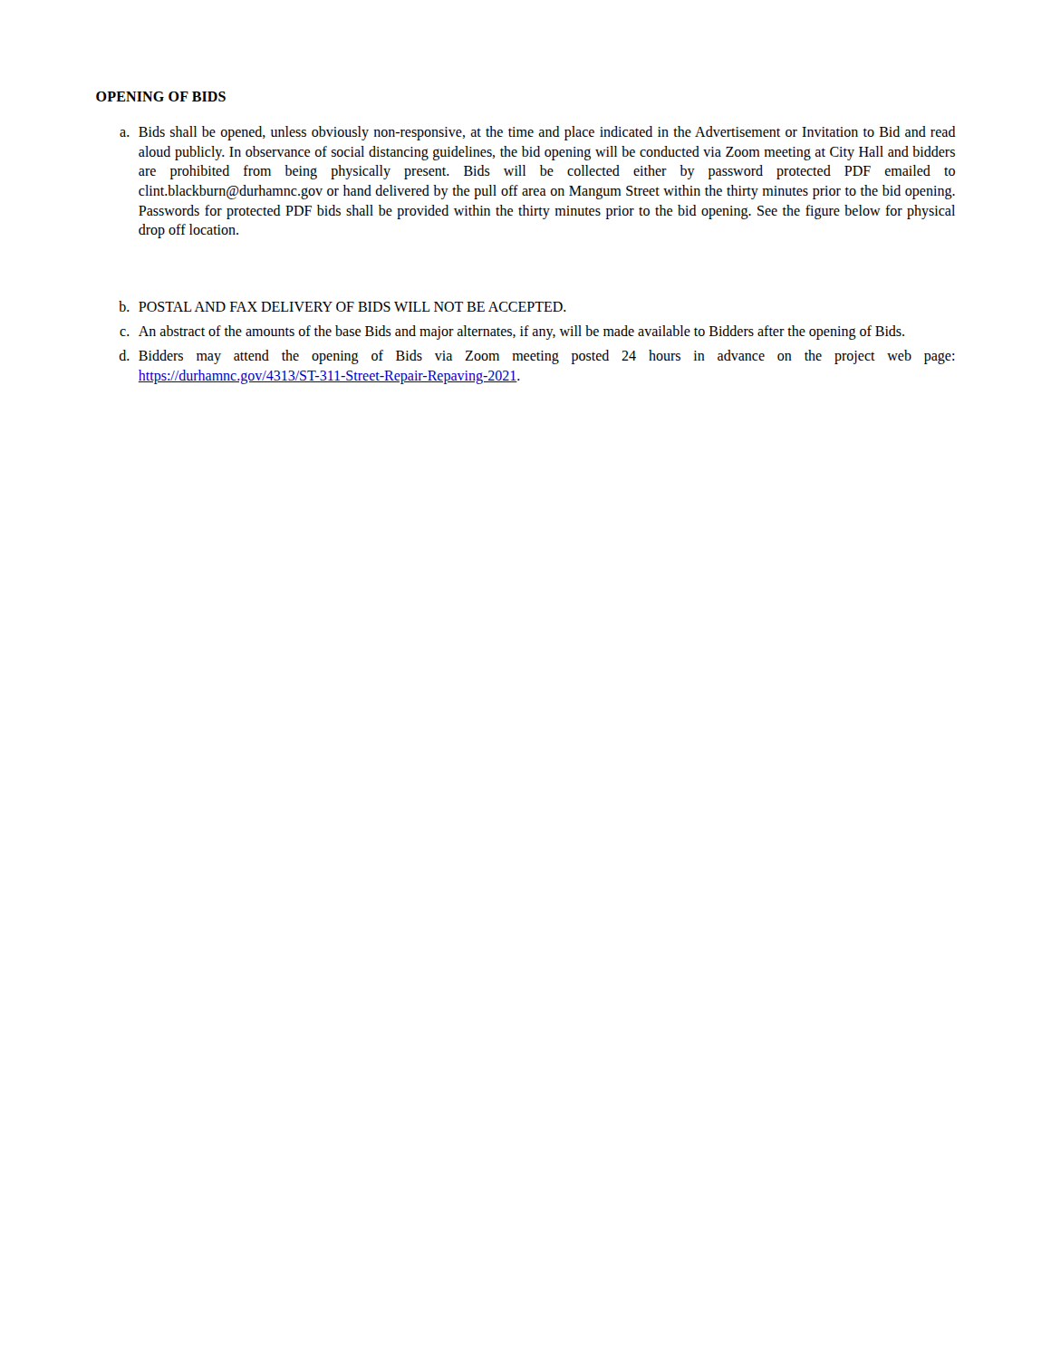OPENING OF BIDS
Bids shall be opened, unless obviously non-responsive, at the time and place indicated in the Advertisement or Invitation to Bid and read aloud publicly. In observance of social distancing guidelines, the bid opening will be conducted via Zoom meeting at City Hall and bidders are prohibited from being physically present. Bids will be collected either by password protected PDF emailed to clint.blackburn@durhamnc.gov or hand delivered by the pull off area on Mangum Street within the thirty minutes prior to the bid opening. Passwords for protected PDF bids shall be provided within the thirty minutes prior to the bid opening. See the figure below for physical drop off location.
POSTAL AND FAX DELIVERY OF BIDS WILL NOT BE ACCEPTED.
An abstract of the amounts of the base Bids and major alternates, if any, will be made available to Bidders after the opening of Bids.
Bidders may attend the opening of Bids via Zoom meeting posted 24 hours in advance on the project web page: https://durhamnc.gov/4313/ST-311-Street-Repair-Repaving-2021.